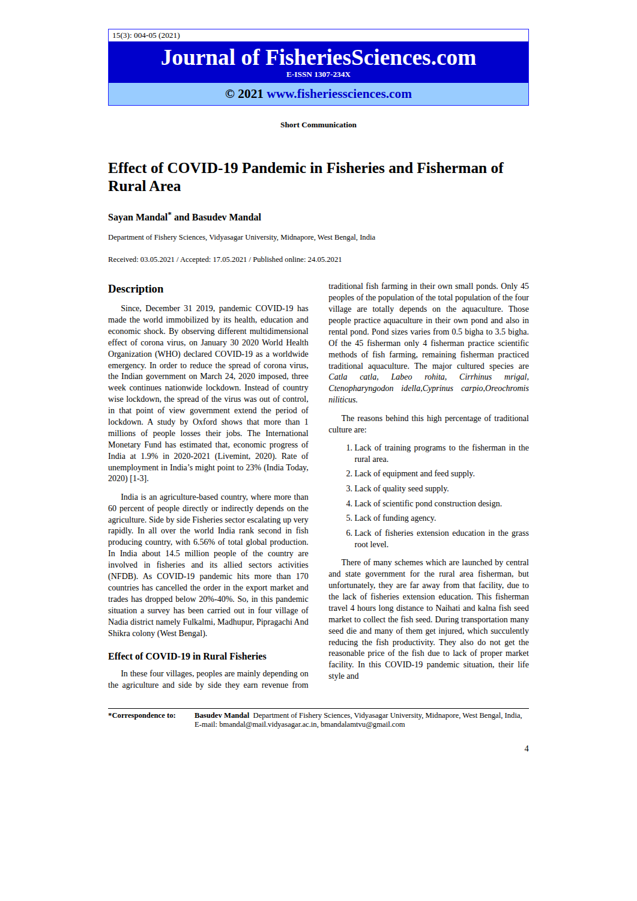15(3): 004-05 (2021)
Journal of FisheriesSciences.com
E-ISSN 1307-234X
© 2021 www.fisheriessciences.com
Short Communication
Effect of COVID-19 Pandemic in Fisheries and Fisherman of Rural Area
Sayan Mandal* and Basudev Mandal
Department of Fishery Sciences, Vidyasagar University, Midnapore, West Bengal, India
Received: 03.05.2021 / Accepted: 17.05.2021 / Published online: 24.05.2021
Description
Since, December 31 2019, pandemic COVID-19 has made the world immobilized by its health, education and economic shock. By observing different multidimensional effect of corona virus, on January 30 2020 World Health Organization (WHO) declared COVID-19 as a worldwide emergency. In order to reduce the spread of corona virus, the Indian government on March 24, 2020 imposed, three week continues nationwide lockdown. Instead of country wise lockdown, the spread of the virus was out of control, in that point of view government extend the period of lockdown. A study by Oxford shows that more than 1 millions of people losses their jobs. The International Monetary Fund has estimated that, economic progress of India at 1.9% in 2020-2021 (Livemint, 2020). Rate of unemployment in India’s might point to 23% (India Today, 2020) [1-3].
India is an agriculture-based country, where more than 60 percent of people directly or indirectly depends on the agriculture. Side by side Fisheries sector escalating up very rapidly. In all over the world India rank second in fish producing country, with 6.56% of total global production. In India about 14.5 million people of the country are involved in fisheries and its allied sectors activities (NFDB). As COVID-19 pandemic hits more than 170 countries has cancelled the order in the export market and trades has dropped below 20%-40%. So, in this pandemic situation a survey has been carried out in four village of Nadia district namely Fulkalmi, Madhupur, Pipragachi And Shikra colony (West Bengal).
Effect of COVID-19 in Rural Fisheries
In these four villages, peoples are mainly depending on the agriculture and side by side they earn revenue from traditional fish farming in their own small ponds. Only 45 peoples of the population of the total population of the four village are totally depends on the aquaculture. Those people practice aquaculture in their own pond and also in rental pond. Pond sizes varies from 0.5 bigha to 3.5 bigha. Of the 45 fisherman only 4 fisherman practice scientific methods of fish farming, remaining fisherman practiced traditional aquaculture. The major cultured species are Catla catla, Labeo rohita, Cirrhinus mrigal, Ctenopharyngodon idella,Cyprinus carpio,Oreochromis niliticus.
The reasons behind this high percentage of traditional culture are:
Lack of training programs to the fisherman in the rural area.
Lack of equipment and feed supply.
Lack of quality seed supply.
Lack of scientific pond construction design.
Lack of funding agency.
Lack of fisheries extension education in the grass root level.
There of many schemes which are launched by central and state government for the rural area fisherman, but unfortunately, they are far away from that facility, due to the lack of fisheries extension education. This fisherman travel 4 hours long distance to Naihati and kalna fish seed market to collect the fish seed. During transportation many seed die and many of them get injured, which succulently reducing the fish productivity. They also do not get the reasonable price of the fish due to lack of proper market facility. In this COVID-19 pandemic situation, their life style and
| *Correspondence to: | Basudev Mandal Department of Fishery Sciences, Vidyasagar University, Midnapore, West Bengal, India, E-mail: bmandal@mail.vidyasagar.ac.in, bmandalamtvu@gmail.com |
4